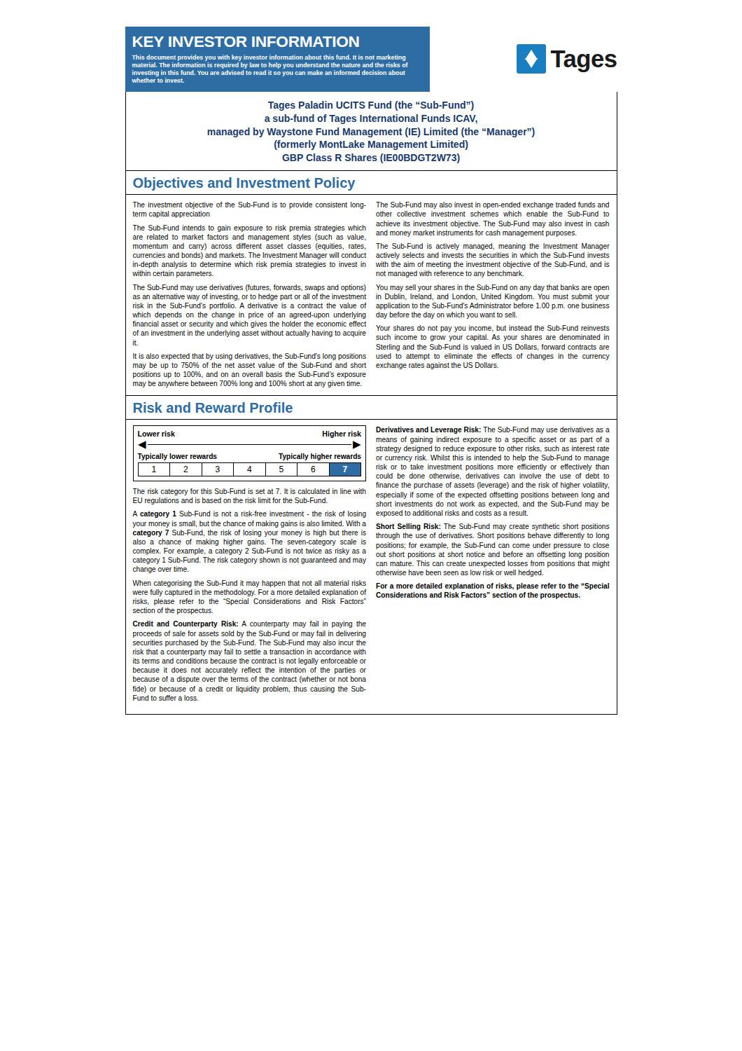KEY INVESTOR INFORMATION
This document provides you with key investor information about this fund. It is not marketing material. The information is required by law to help you understand the nature and the risks of investing in this fund. You are advised to read it so you can make an informed decision about whether to invest.
Tages
Tages Paladin UCITS Fund (the “Sub-Fund”)
a sub-fund of Tages International Funds ICAV,
managed by Waystone Fund Management (IE) Limited (the “Manager”)
(formerly MontLake Management Limited)
GBP Class R Shares (IE00BDGT2W73)
Objectives and Investment Policy
The investment objective of the Sub-Fund is to provide consistent long-term capital appreciation
The Sub-Fund intends to gain exposure to risk premia strategies which are related to market factors and management styles (such as value, momentum and carry) across different asset classes (equities, rates, currencies and bonds) and markets. The Investment Manager will conduct in-depth analysis to determine which risk premia strategies to invest in within certain parameters.
The Sub-Fund may use derivatives (futures, forwards, swaps and options) as an alternative way of investing, or to hedge part or all of the investment risk in the Sub-Fund’s portfolio. A derivative is a contract the value of which depends on the change in price of an agreed-upon underlying financial asset or security and which gives the holder the economic effect of an investment in the underlying asset without actually having to acquire it.
It is also expected that by using derivatives, the Sub-Fund's long positions may be up to 750% of the net asset value of the Sub-Fund and short positions up to 100%, and on an overall basis the Sub-Fund’s exposure may be anywhere between 700% long and 100% short at any given time.
The Sub-Fund may also invest in open-ended exchange traded funds and other collective investment schemes which enable the Sub-Fund to achieve its investment objective. The Sub-Fund may also invest in cash and money market instruments for cash management purposes.
The Sub-Fund is actively managed, meaning the Investment Manager actively selects and invests the securities in which the Sub-Fund invests with the aim of meeting the investment objective of the Sub-Fund, and is not managed with reference to any benchmark.
You may sell your shares in the Sub-Fund on any day that banks are open in Dublin, Ireland, and London, United Kingdom. You must submit your application to the Sub-Fund's Administrator before 1.00 p.m. one business day before the day on which you want to sell.
Your shares do not pay you income, but instead the Sub-Fund reinvests such income to grow your capital. As your shares are denominated in Sterling and the Sub-Fund is valued in US Dollars, forward contracts are used to attempt to eliminate the effects of changes in the currency exchange rates against the US Dollars.
Risk and Reward Profile
Lower risk Higher risk
◀ ▶
Typically lower rewards Typically higher rewards
1
2
3
4
5
6
7
The risk category for this Sub-Fund is set at 7. It is calculated in line with EU regulations and is based on the risk limit for the Sub-Fund.
A category 1 Sub-Fund is not a risk-free investment - the risk of losing your money is small, but the chance of making gains is also limited. With a category 7 Sub-Fund, the risk of losing your money is high but there is also a chance of making higher gains. The seven-category scale is complex. For example, a category 2 Sub-Fund is not twice as risky as a category 1 Sub-Fund. The risk category shown is not guaranteed and may change over time.
When categorising the Sub-Fund it may happen that not all material risks were fully captured in the methodology. For a more detailed explanation of risks, please refer to the “Special Considerations and Risk Factors” section of the prospectus.
Credit and Counterparty Risk: A counterparty may fail in paying the proceeds of sale for assets sold by the Sub-Fund or may fail in delivering securities purchased by the Sub-Fund. The Sub-Fund may also incur the risk that a counterparty may fail to settle a transaction in accordance with its terms and conditions because the contract is not legally enforceable or because it does not accurately reflect the intention of the parties or because of a dispute over the terms of the contract (whether or not bona fide) or because of a credit or liquidity problem, thus causing the Sub-Fund to suffer a loss.
Derivatives and Leverage Risk: The Sub-Fund may use derivatives as a means of gaining indirect exposure to a specific asset or as part of a strategy designed to reduce exposure to other risks, such as interest rate or currency risk. Whilst this is intended to help the Sub-Fund to manage risk or to take investment positions more efficiently or effectively than could be done otherwise, derivatives can involve the use of debt to finance the purchase of assets (leverage) and the risk of higher volatility, especially if some of the expected offsetting positions between long and short investments do not work as expected, and the Sub-Fund may be exposed to additional risks and costs as a result.
Short Selling Risk: The Sub-Fund may create synthetic short positions through the use of derivatives. Short positions behave differently to long positions; for example, the Sub-Fund can come under pressure to close out short positions at short notice and before an offsetting long position can mature. This can create unexpected losses from positions that might otherwise have been seen as low risk or well hedged.
For a more detailed explanation of risks, please refer to the “Special Considerations and Risk Factors” section of the prospectus.